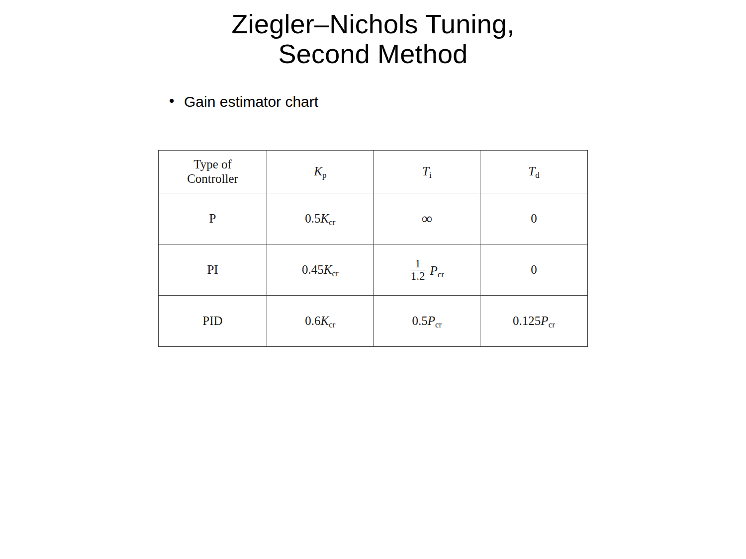Ziegler–Nichols Tuning,
Second Method
Gain estimator chart
| Type of Controller | K p | T i | T d |
| --- | --- | --- | --- |
| P | 0.5 K cr | ∞ | 0 |
| PI | 0.45 K cr | 1 1.2 P cr | 0 |
| PID | 0.6 K cr | 0.5 P cr | 0.125 P cr |